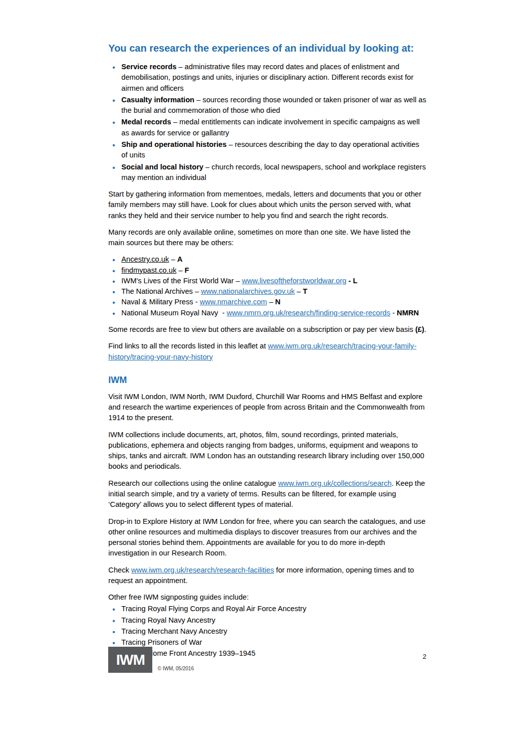You can research the experiences of an individual by looking at:
Service records – administrative files may record dates and places of enlistment and demobilisation, postings and units, injuries or disciplinary action. Different records exist for airmen and officers
Casualty information – sources recording those wounded or taken prisoner of war as well as the burial and commemoration of those who died
Medal records – medal entitlements can indicate involvement in specific campaigns as well as awards for service or gallantry
Ship and operational histories – resources describing the day to day operational activities of units
Social and local history – church records, local newspapers, school and workplace registers may mention an individual
Start by gathering information from mementoes, medals, letters and documents that you or other family members may still have. Look for clues about which units the person served with, what ranks they held and their service number to help you find and search the right records.
Many records are only available online, sometimes on more than one site. We have listed the main sources but there may be others:
Ancestry.co.uk – A
findmypast.co.uk – F
IWM's Lives of the First World War – www.livesoftheforstworldwar.org - L
The National Archives – www.nationalarchives.gov.uk – T
Naval & Military Press - www.nmarchive.com – N
National Museum Royal Navy - www.nmrn.org.uk/research/finding-service-records - NMRN
Some records are free to view but others are available on a subscription or pay per view basis (£).
Find links to all the records listed in this leaflet at www.iwm.org.uk/research/tracing-your-family-history/tracing-your-navy-history
IWM
Visit IWM London, IWM North, IWM Duxford, Churchill War Rooms and HMS Belfast and explore and research the wartime experiences of people from across Britain and the Commonwealth from 1914 to the present.
IWM collections include documents, art, photos, film, sound recordings, printed materials, publications, ephemera and objects ranging from badges, uniforms, equipment and weapons to ships, tanks and aircraft. IWM London has an outstanding research library including over 150,000 books and periodicals.
Research our collections using the online catalogue www.iwm.org.uk/collections/search. Keep the initial search simple, and try a variety of terms. Results can be filtered, for example using ‘Category’ allows you to select different types of material.
Drop-in to Explore History at IWM London for free, where you can search the catalogues, and use other online resources and multimedia displays to discover treasures from our archives and the personal stories behind them. Appointments are available for you to do more in-depth investigation in our Research Room.
Check www.iwm.org.uk/research/research-facilities for more information, opening times and to request an appointment.
Other free IWM signposting guides include:
Tracing Royal Flying Corps and Royal Air Force Ancestry
Tracing Royal Navy Ancestry
Tracing Merchant Navy Ancestry
Tracing Prisoners of War
Tracing Home Front Ancestry 1939–1945
IWM
© IWM, 05/2016
2